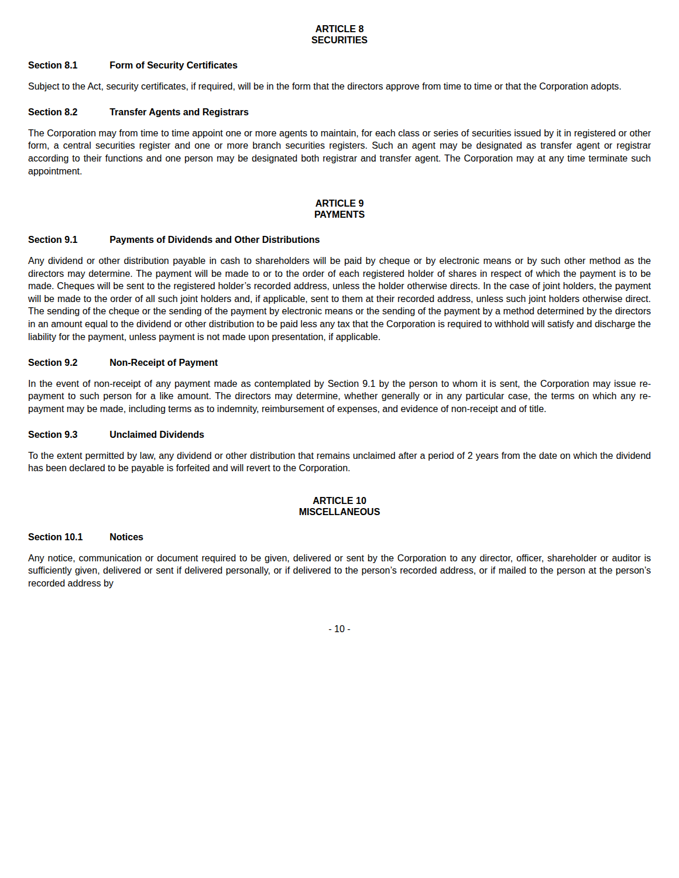ARTICLE 8 SECURITIES
Section 8.1 Form of Security Certificates
Subject to the Act, security certificates, if required, will be in the form that the directors approve from time to time or that the Corporation adopts.
Section 8.2 Transfer Agents and Registrars
The Corporation may from time to time appoint one or more agents to maintain, for each class or series of securities issued by it in registered or other form, a central securities register and one or more branch securities registers. Such an agent may be designated as transfer agent or registrar according to their functions and one person may be designated both registrar and transfer agent. The Corporation may at any time terminate such appointment.
ARTICLE 9 PAYMENTS
Section 9.1 Payments of Dividends and Other Distributions
Any dividend or other distribution payable in cash to shareholders will be paid by cheque or by electronic means or by such other method as the directors may determine. The payment will be made to or to the order of each registered holder of shares in respect of which the payment is to be made. Cheques will be sent to the registered holder’s recorded address, unless the holder otherwise directs. In the case of joint holders, the payment will be made to the order of all such joint holders and, if applicable, sent to them at their recorded address, unless such joint holders otherwise direct. The sending of the cheque or the sending of the payment by electronic means or the sending of the payment by a method determined by the directors in an amount equal to the dividend or other distribution to be paid less any tax that the Corporation is required to withhold will satisfy and discharge the liability for the payment, unless payment is not made upon presentation, if applicable.
Section 9.2 Non-Receipt of Payment
In the event of non-receipt of any payment made as contemplated by Section 9.1 by the person to whom it is sent, the Corporation may issue re-payment to such person for a like amount. The directors may determine, whether generally or in any particular case, the terms on which any re-payment may be made, including terms as to indemnity, reimbursement of expenses, and evidence of non-receipt and of title.
Section 9.3 Unclaimed Dividends
To the extent permitted by law, any dividend or other distribution that remains unclaimed after a period of 2 years from the date on which the dividend has been declared to be payable is forfeited and will revert to the Corporation.
ARTICLE 10 MISCELLANEOUS
Section 10.1 Notices
Any notice, communication or document required to be given, delivered or sent by the Corporation to any director, officer, shareholder or auditor is sufficiently given, delivered or sent if delivered personally, or if delivered to the person’s recorded address, or if mailed to the person at the person’s recorded address by
- 10 -